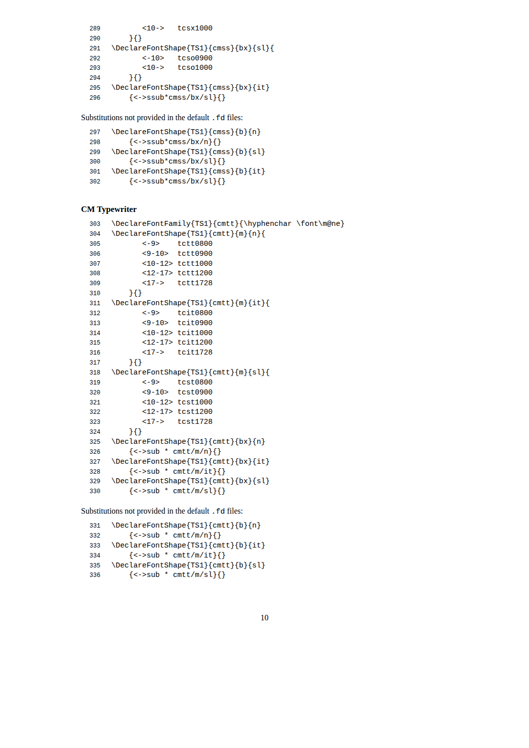289 <10-> tcsx1000 290 }{} 291 \DeclareFontShape{TS1}{cmss}{bx}{sl}{ 292 <-10> tcso0900 293 <10-> tcso1000 294 }{} 295 \DeclareFontShape{TS1}{cmss}{bx}{it} 296 {<->ssub*cmss/bx/sl}{}
Substitutions not provided in the default .fd files:
297 \DeclareFontShape{TS1}{cmss}{b}{n} 298 {<->ssub*cmss/bx/n}{} 299 \DeclareFontShape{TS1}{cmss}{b}{sl} 300 {<->ssub*cmss/bx/sl}{} 301 \DeclareFontShape{TS1}{cmss}{b}{it} 302 {<->ssub*cmss/bx/sl}{}
CM Typewriter
303 \DeclareFontFamily{TS1}{cmtt}{\hyphenchar \font\m@ne} 304 \DeclareFontShape{TS1}{cmtt}{m}{n}{ 305 <-9> tctt0800 306 <9-10> tctt0900 307 <10-12> tctt1000 308 <12-17> tctt1200 309 <17-> tctt1728 310 }{} 311 \DeclareFontShape{TS1}{cmtt}{m}{it}{ 312 <-9> tcit0800 313 <9-10> tcit0900 314 <10-12> tcit1000 315 <12-17> tcit1200 316 <17-> tcit1728 317 }{} 318 \DeclareFontShape{TS1}{cmtt}{m}{sl}{ 319 <-9> tcst0800 320 <9-10> tcst0900 321 <10-12> tcst1000 322 <12-17> tcst1200 323 <17-> tcst1728 324 }{} 325 \DeclareFontShape{TS1}{cmtt}{bx}{n} 326 {<->sub * cmtt/m/n}{} 327 \DeclareFontShape{TS1}{cmtt}{bx}{it} 328 {<->sub * cmtt/m/it}{} 329 \DeclareFontShape{TS1}{cmtt}{bx}{sl} 330 {<->sub * cmtt/m/sl}{}
Substitutions not provided in the default .fd files:
331 \DeclareFontShape{TS1}{cmtt}{b}{n} 332 {<->sub * cmtt/m/n}{} 333 \DeclareFontShape{TS1}{cmtt}{b}{it} 334 {<->sub * cmtt/m/it}{} 335 \DeclareFontShape{TS1}{cmtt}{b}{sl} 336 {<->sub * cmtt/m/sl}{}
10